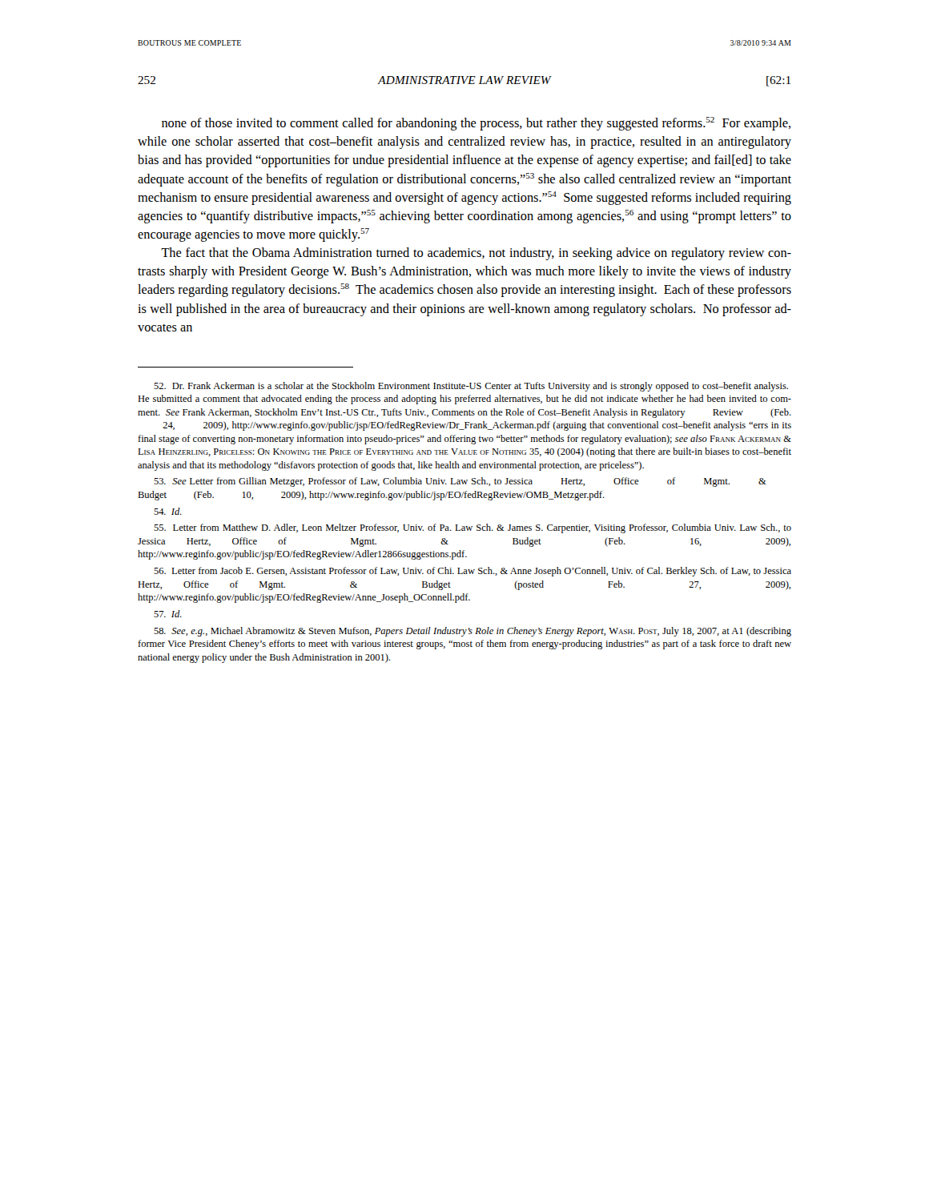BOUTROUS ME COMPLETE 3/8/2010 9:34 AM
252 ADMINISTRATIVE LAW REVIEW [62:1
none of those invited to comment called for abandoning the process, but rather they suggested reforms.52 For example, while one scholar asserted that cost–benefit analysis and centralized review has, in practice, resulted in an antiregulatory bias and has provided “opportunities for undue presidential influence at the expense of agency expertise; and fail[ed] to take adequate account of the benefits of regulation or distributional concerns,”53 she also called centralized review an “important mechanism to ensure presidential awareness and oversight of agency actions.”54 Some suggested reforms included requiring agencies to “quantify distributive impacts,”55 achieving better coordination among agencies,56 and using “prompt letters” to encourage agencies to move more quickly.57
The fact that the Obama Administration turned to academics, not industry, in seeking advice on regulatory review contrasts sharply with President George W. Bush’s Administration, which was much more likely to invite the views of industry leaders regarding regulatory decisions.58 The academics chosen also provide an interesting insight. Each of these professors is well published in the area of bureaucracy and their opinions are well-known among regulatory scholars. No professor advocates an
52. Dr. Frank Ackerman is a scholar at the Stockholm Environment Institute-US Center at Tufts University and is strongly opposed to cost–benefit analysis. He submitted a comment that advocated ending the process and adopting his preferred alternatives, but he did not indicate whether he had been invited to comment. See Frank Ackerman, Stockholm Env’t Inst.-US Ctr., Tufts Univ., Comments on the Role of Cost–Benefit Analysis in Regulatory Review (Feb. 24, 2009), http://www.reginfo.gov/public/jsp/EO/fedRegReview/Dr_Frank_Ackerman.pdf (arguing that conventional cost–benefit analysis “errs in its final stage of converting non-monetary information into pseudo-prices” and offering two “better” methods for regulatory evaluation); see also Frank Ackerman & Lisa Heinzerling, Priceless: On Knowing the Price of Everything and the Value of Nothing 35, 40 (2004) (noting that there are built-in biases to cost–benefit analysis and that its methodology “disfavors protection of goods that, like health and environmental protection, are priceless”).
53. See Letter from Gillian Metzger, Professor of Law, Columbia Univ. Law Sch., to Jessica Hertz, Office of Mgmt. & Budget (Feb. 10, 2009), http://www.reginfo.gov/public/jsp/EO/fedRegReview/OMB_Metzger.pdf.
54. Id.
55. Letter from Matthew D. Adler, Leon Meltzer Professor, Univ. of Pa. Law Sch. & James S. Carpentier, Visiting Professor, Columbia Univ. Law Sch., to Jessica Hertz, Office of Mgmt. & Budget (Feb. 16, 2009), http://www.reginfo.gov/public/jsp/EO/fedRegReview/Adler12866suggestions.pdf.
56. Letter from Jacob E. Gersen, Assistant Professor of Law, Univ. of Chi. Law Sch., & Anne Joseph O’Connell, Univ. of Cal. Berkley Sch. of Law, to Jessica Hertz, Office of Mgmt. & Budget (posted Feb. 27, 2009), http://www.reginfo.gov/public/jsp/EO/fedRegReview/Anne_Joseph_OConnell.pdf.
57. Id.
58. See, e.g., Michael Abramowitz & Steven Mufson, Papers Detail Industry’s Role in Cheney’s Energy Report, Wash. Post, July 18, 2007, at A1 (describing former Vice President Cheney’s efforts to meet with various interest groups, “most of them from energy-producing industries” as part of a task force to draft new national energy policy under the Bush Administration in 2001).